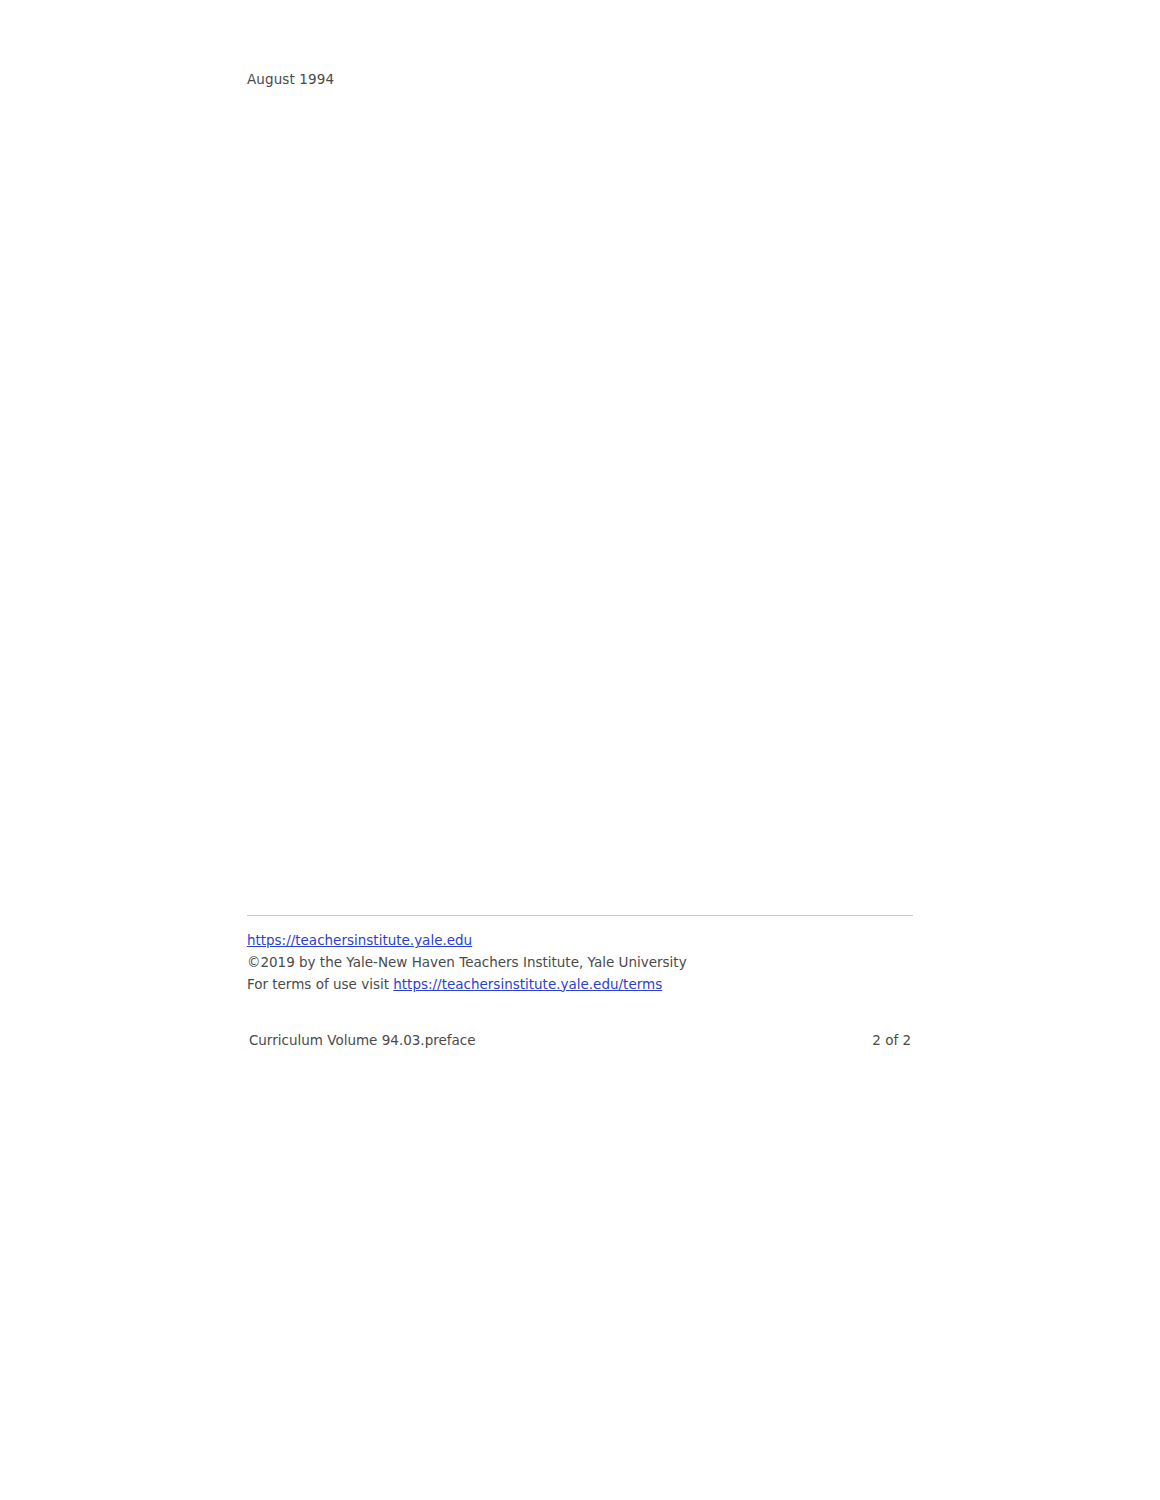August 1994
https://teachersinstitute.yale.edu
©2019 by the Yale-New Haven Teachers Institute, Yale University
For terms of use visit https://teachersinstitute.yale.edu/terms
Curriculum Volume 94.03.preface
2 of 2